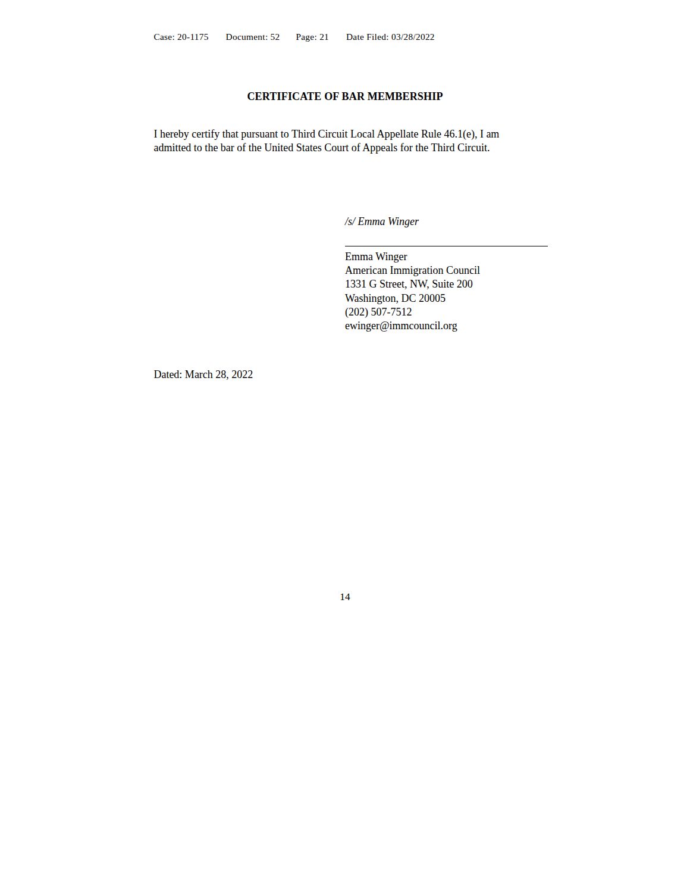Case: 20-1175 Document: 52 Page: 21 Date Filed: 03/28/2022
CERTIFICATE OF BAR MEMBERSHIP
I hereby certify that pursuant to Third Circuit Local Appellate Rule 46.1(e), I am admitted to the bar of the United States Court of Appeals for the Third Circuit.
/s/ Emma Winger
Emma Winger
American Immigration Council
1331 G Street, NW, Suite 200
Washington, DC 20005
(202) 507-7512
ewinger@immcouncil.org
Dated: March 28, 2022
14